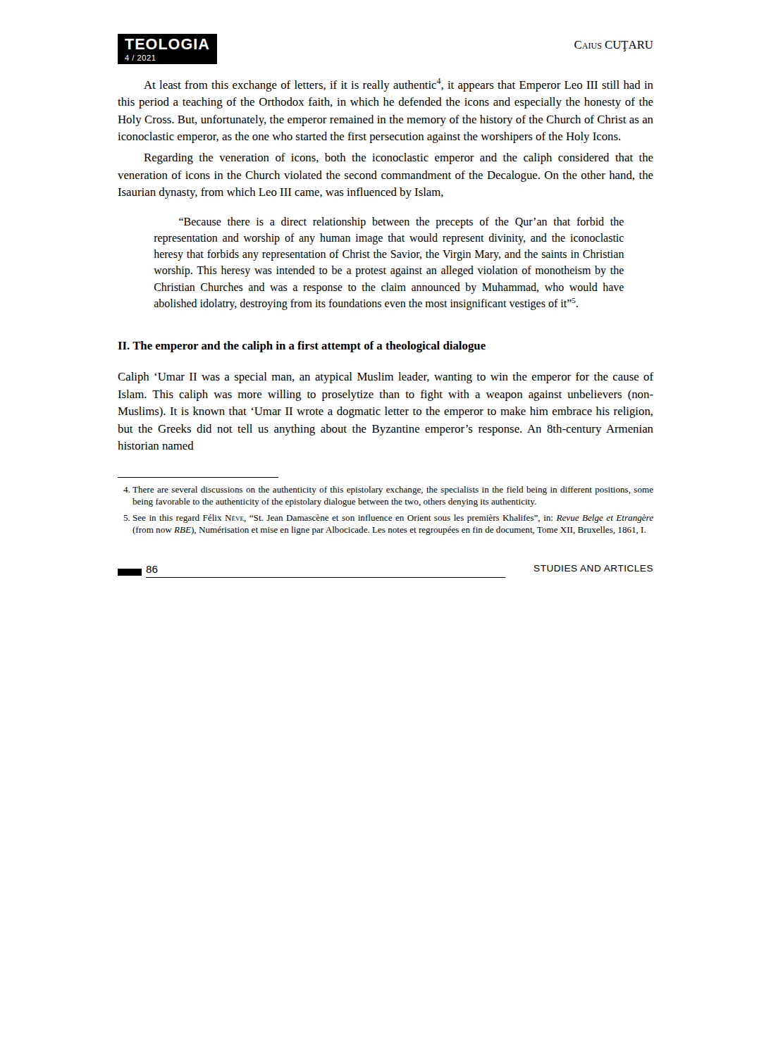TEOLOGIA
4 / 2021
Caius CUŢARU
At least from this exchange of letters, if it is really authentic4, it appears that Emperor Leo III still had in this period a teaching of the Orthodox faith, in which he defended the icons and especially the honesty of the Holy Cross. But, unfortunately, the emperor remained in the memory of the history of the Church of Christ as an iconoclastic emperor, as the one who started the first persecution against the worshipers of the Holy Icons.
Regarding the veneration of icons, both the iconoclastic emperor and the caliph considered that the veneration of icons in the Church violated the second commandment of the Decalogue. On the other hand, the Isaurian dynasty, from which Leo III came, was influenced by Islam,
“Because there is a direct relationship between the precepts of the Qur’an that forbid the representation and worship of any human image that would represent divinity, and the iconoclastic heresy that forbids any representation of Christ the Savior, the Virgin Mary, and the saints in Christian worship. This heresy was intended to be a protest against an alleged violation of monotheism by the Christian Churches and was a response to the claim announced by Muhammad, who would have abolished idolatry, destroying from its foundations even the most insignificant vestiges of it”5.
II. The emperor and the caliph in a first attempt of a theological dialogue
Caliph ‘Umar II was a special man, an atypical Muslim leader, wanting to win the emperor for the cause of Islam. This caliph was more willing to proselytize than to fight with a weapon against unbelievers (non-Muslims). It is known that ‘Umar II wrote a dogmatic letter to the emperor to make him embrace his religion, but the Greeks did not tell us anything about the Byzantine emperor’s response. An 8th-century Armenian historian named
There are several discussions on the authenticity of this epistolary exchange, the specialists in the field being in different positions, some being favorable to the authenticity of the epistolary dialogue between the two, others denying its authenticity.
See in this regard Félix Nève, “St. Jean Damascène et son influence en Orient sous les premièrs Khalifes”, in: Revue Belge et Etrangère (from now RBE), Numérisation et mise en ligne par Albocicade. Les notes et regroupées en fin de document, Tome XII, Bruxelles, 1861, I.
86
STUDIES AND ARTICLES